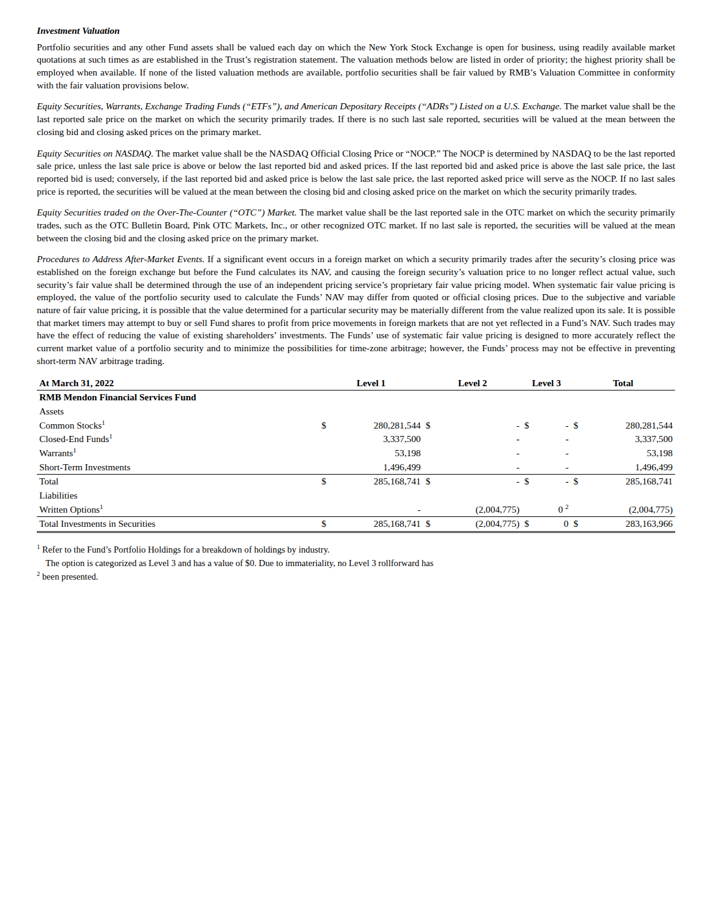Investment Valuation
Portfolio securities and any other Fund assets shall be valued each day on which the New York Stock Exchange is open for business, using readily available market quotations at such times as are established in the Trust’s registration statement. The valuation methods below are listed in order of priority; the highest priority shall be employed when available. If none of the listed valuation methods are available, portfolio securities shall be fair valued by RMB’s Valuation Committee in conformity with the fair valuation provisions below.
Equity Securities, Warrants, Exchange Trading Funds (“ETFs”), and American Depositary Receipts (“ADRs”) Listed on a U.S. Exchange. The market value shall be the last reported sale price on the market on which the security primarily trades. If there is no such last sale reported, securities will be valued at the mean between the closing bid and closing asked prices on the primary market.
Equity Securities on NASDAQ. The market value shall be the NASDAQ Official Closing Price or “NOCP.” The NOCP is determined by NASDAQ to be the last reported sale price, unless the last sale price is above or below the last reported bid and asked prices. If the last reported bid and asked price is above the last sale price, the last reported bid is used; conversely, if the last reported bid and asked price is below the last sale price, the last reported asked price will serve as the NOCP. If no last sales price is reported, the securities will be valued at the mean between the closing bid and closing asked price on the market on which the security primarily trades.
Equity Securities traded on the Over-The-Counter (“OTC”) Market. The market value shall be the last reported sale in the OTC market on which the security primarily trades, such as the OTC Bulletin Board, Pink OTC Markets, Inc., or other recognized OTC market. If no last sale is reported, the securities will be valued at the mean between the closing bid and the closing asked price on the primary market.
Procedures to Address After-Market Events. If a significant event occurs in a foreign market on which a security primarily trades after the security’s closing price was established on the foreign exchange but before the Fund calculates its NAV, and causing the foreign security’s valuation price to no longer reflect actual value, such security’s fair value shall be determined through the use of an independent pricing service’s proprietary fair value pricing model. When systematic fair value pricing is employed, the value of the portfolio security used to calculate the Funds’ NAV may differ from quoted or official closing prices. Due to the subjective and variable nature of fair value pricing, it is possible that the value determined for a particular security may be materially different from the value realized upon its sale. It is possible that market timers may attempt to buy or sell Fund shares to profit from price movements in foreign markets that are not yet reflected in a Fund’s NAV. Such trades may have the effect of reducing the value of existing shareholders’ investments. The Funds’ use of systematic fair value pricing is designed to more accurately reflect the current market value of a portfolio security and to minimize the possibilities for time-zone arbitrage; however, the Funds’ process may not be effective in preventing short-term NAV arbitrage trading.
| At March 31, 2022 | Level 1 | Level 2 | Level 3 | Total |
| --- | --- | --- | --- | --- |
| RMB Mendon Financial Services Fund | |
| Assets | |
| Common Stocks 1 | $ | 280,281,544 | $ | - | $ | - | $ | 280,281,544 |
| Closed-End Funds 1 | | 3,337,500 | | - | | - | | 3,337,500 |
| Warrants 1 | | 53,198 | | - | | - | | 53,198 |
| Short-Term Investments | | 1,496,499 | | - | | - | | 1,496,499 |
| Total | $ | 285,168,741 | $ | - | $ | - | $ | 285,168,741 |
| Liabilities | |
| Written Options 1 | | - | | (2,004,775) | | 0 2 | | (2,004,775) |
| Total Investments in Securities | $ | 285,168,741 | $ | (2,004,775) | $ | 0 | $ | 283,163,966 |
1 Refer to the Fund’s Portfolio Holdings for a breakdown of holdings by industry.
The option is categorized as Level 3 and has a value of $0. Due to immateriality, no Level 3 rollforward has
2 been presented.